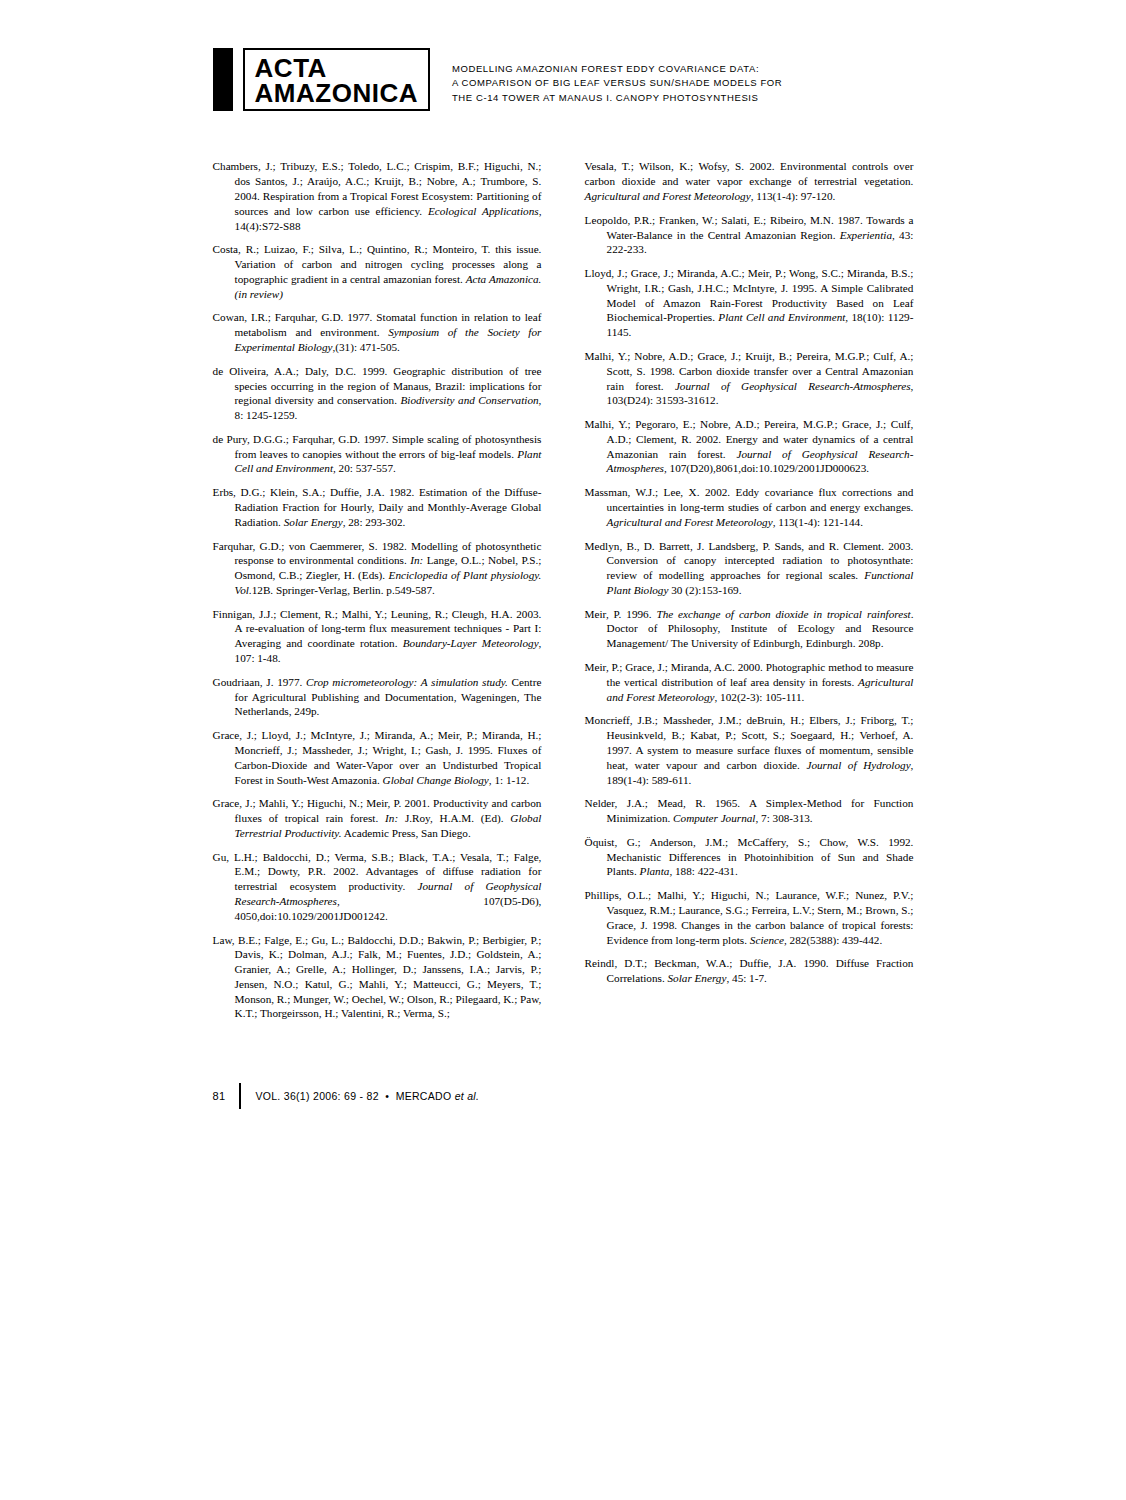ACTA AMAZONICA
MODELLING AMAZONIAN FOREST EDDY COVARIANCE DATA:
A COMPARISON OF BIG LEAF VERSUS SUN/SHADE MODELS FOR
THE C-14 TOWER AT MANAUS I. CANOPY PHOTOSYNTHESIS
Chambers, J.; Tribuzy, E.S.; Toledo, L.C.; Crispim, B.F.; Higuchi, N.; dos Santos, J.; Araújo, A.C.; Kruijt, B.; Nobre, A.; Trumbore, S. 2004. Respiration from a Tropical Forest Ecosystem: Partitioning of sources and low carbon use efficiency. Ecological Applications, 14(4):S72-S88
Costa, R.; Luizao, F.; Silva, L.; Quintino, R.; Monteiro, T. this issue. Variation of carbon and nitrogen cycling processes along a topographic gradient in a central amazonian forest. Acta Amazonica.(in review)
Cowan, I.R.; Farquhar, G.D. 1977. Stomatal function in relation to leaf metabolism and environment. Symposium of the Society for Experimental Biology,(31): 471-505.
de Oliveira, A.A.; Daly, D.C. 1999. Geographic distribution of tree species occurring in the region of Manaus, Brazil: implications for regional diversity and conservation. Biodiversity and Conservation, 8: 1245-1259.
de Pury, D.G.G.; Farquhar, G.D. 1997. Simple scaling of photosynthesis from leaves to canopies without the errors of big-leaf models. Plant Cell and Environment, 20: 537-557.
Erbs, D.G.; Klein, S.A.; Duffie, J.A. 1982. Estimation of the Diffuse-Radiation Fraction for Hourly, Daily and Monthly-Average Global Radiation. Solar Energy, 28: 293-302.
Farquhar, G.D.; von Caemmerer, S. 1982. Modelling of photosynthetic response to environmental conditions. In: Lange, O.L.; Nobel, P.S.; Osmond, C.B.; Ziegler, H. (Eds). Enciclopedia of Plant physiology. Vol. 12B. Springer-Verlag, Berlin. p.549-587.
Finnigan, J.J.; Clement, R.; Malhi, Y.; Leuning, R.; Cleugh, H.A. 2003. A re-evaluation of long-term flux measurement techniques - Part I: Averaging and coordinate rotation. Boundary-Layer Meteorology, 107: 1-48.
Goudriaan, J. 1977. Crop micrometeorology: A simulation study. Centre for Agricultural Publishing and Documentation, Wageningen, The Netherlands, 249p.
Grace, J.; Lloyd, J.; McIntyre, J.; Miranda, A.; Meir, P.; Miranda, H.; Moncrieff, J.; Massheder, J.; Wright, I.; Gash, J. 1995. Fluxes of Carbon-Dioxide and Water-Vapor over an Undisturbed Tropical Forest in South-West Amazonia. Global Change Biology, 1: 1-12.
Grace, J.; Mahli, Y.; Higuchi, N.; Meir, P. 2001. Productivity and carbon fluxes of tropical rain forest. In: J.Roy, H.A.M. (Ed). Global Terrestrial Productivity. Academic Press, San Diego.
Gu, L.H.; Baldocchi, D.; Verma, S.B.; Black, T.A.; Vesala, T.; Falge, E.M.; Dowty, P.R. 2002. Advantages of diffuse radiation for terrestrial ecosystem productivity. Journal of Geophysical Research-Atmospheres, 107(D5-D6), 4050,doi:10.1029/2001JD001242.
Law, B.E.; Falge, E.; Gu, L.; Baldocchi, D.D.; Bakwin, P.; Berbigier, P.; Davis, K.; Dolman, A.J.; Falk, M.; Fuentes, J.D.; Goldstein, A.; Granier, A.; Grelle, A.; Hollinger, D.; Janssens, I.A.; Jarvis, P.; Jensen, N.O.; Katul, G.; Mahli, Y.; Matteucci, G.; Meyers, T.; Monson, R.; Munger, W.; Oechel, W.; Olson, R.; Pilegaard, K.; Paw, K.T.; Thorgeirsson, H.; Valentini, R.; Verma, S.;
Vesala, T.; Wilson, K.; Wofsy, S. 2002. Environmental controls over carbon dioxide and water vapor exchange of terrestrial vegetation. Agricultural and Forest Meteorology, 113(1-4): 97-120.
Leopoldo, P.R.; Franken, W.; Salati, E.; Ribeiro, M.N. 1987. Towards a Water-Balance in the Central Amazonian Region. Experientia, 43: 222-233.
Lloyd, J.; Grace, J.; Miranda, A.C.; Meir, P.; Wong, S.C.; Miranda, B.S.; Wright, I.R.; Gash, J.H.C.; McIntyre, J. 1995. A Simple Calibrated Model of Amazon Rain-Forest Productivity Based on Leaf Biochemical-Properties. Plant Cell and Environment, 18(10): 1129-1145.
Malhi, Y.; Nobre, A.D.; Grace, J.; Kruijt, B.; Pereira, M.G.P.; Culf, A.; Scott, S. 1998. Carbon dioxide transfer over a Central Amazonian rain forest. Journal of Geophysical Research-Atmospheres, 103(D24): 31593-31612.
Malhi, Y.; Pegoraro, E.; Nobre, A.D.; Pereira, M.G.P.; Grace, J.; Culf, A.D.; Clement, R. 2002. Energy and water dynamics of a central Amazonian rain forest. Journal of Geophysical Research-Atmospheres, 107(D20),8061,doi:10.1029/2001JD000623.
Massman, W.J.; Lee, X. 2002. Eddy covariance flux corrections and uncertainties in long-term studies of carbon and energy exchanges. Agricultural and Forest Meteorology, 113(1-4): 121-144.
Medlyn, B., D. Barrett, J. Landsberg, P. Sands, and R. Clement. 2003. Conversion of canopy intercepted radiation to photosynthate: review of modelling approaches for regional scales. Functional Plant Biology 30 (2):153-169.
Meir, P. 1996. The exchange of carbon dioxide in tropical rainforest. Doctor of Philosophy, Institute of Ecology and Resource Management/ The University of Edinburgh, Edinburgh. 208p.
Meir, P.; Grace, J.; Miranda, A.C. 2000. Photographic method to measure the vertical distribution of leaf area density in forests. Agricultural and Forest Meteorology, 102(2-3): 105-111.
Moncrieff, J.B.; Massheder, J.M.; deBruin, H.; Elbers, J.; Friborg, T.; Heusinkveld, B.; Kabat, P.; Scott, S.; Soegaard, H.; Verhoef, A. 1997. A system to measure surface fluxes of momentum, sensible heat, water vapour and carbon dioxide. Journal of Hydrology, 189(1-4): 589-611.
Nelder, J.A.; Mead, R. 1965. A Simplex-Method for Function Minimization. Computer Journal, 7: 308-313.
Öquist, G.; Anderson, J.M.; McCaffery, S.; Chow, W.S. 1992. Mechanistic Differences in Photoinhibition of Sun and Shade Plants. Planta, 188: 422-431.
Phillips, O.L.; Malhi, Y.; Higuchi, N.; Laurance, W.F.; Nunez, P.V.; Vasquez, R.M.; Laurance, S.G.; Ferreira, L.V.; Stern, M.; Brown, S.; Grace, J. 1998. Changes in the carbon balance of tropical forests: Evidence from long-term plots. Science, 282(5388): 439-442.
Reindl, D.T.; Beckman, W.A.; Duffie, J.A. 1990. Diffuse Fraction Correlations. Solar Energy, 45: 1-7.
81 VOL. 36(1) 2006: 69 - 82 • MERCADO et al.